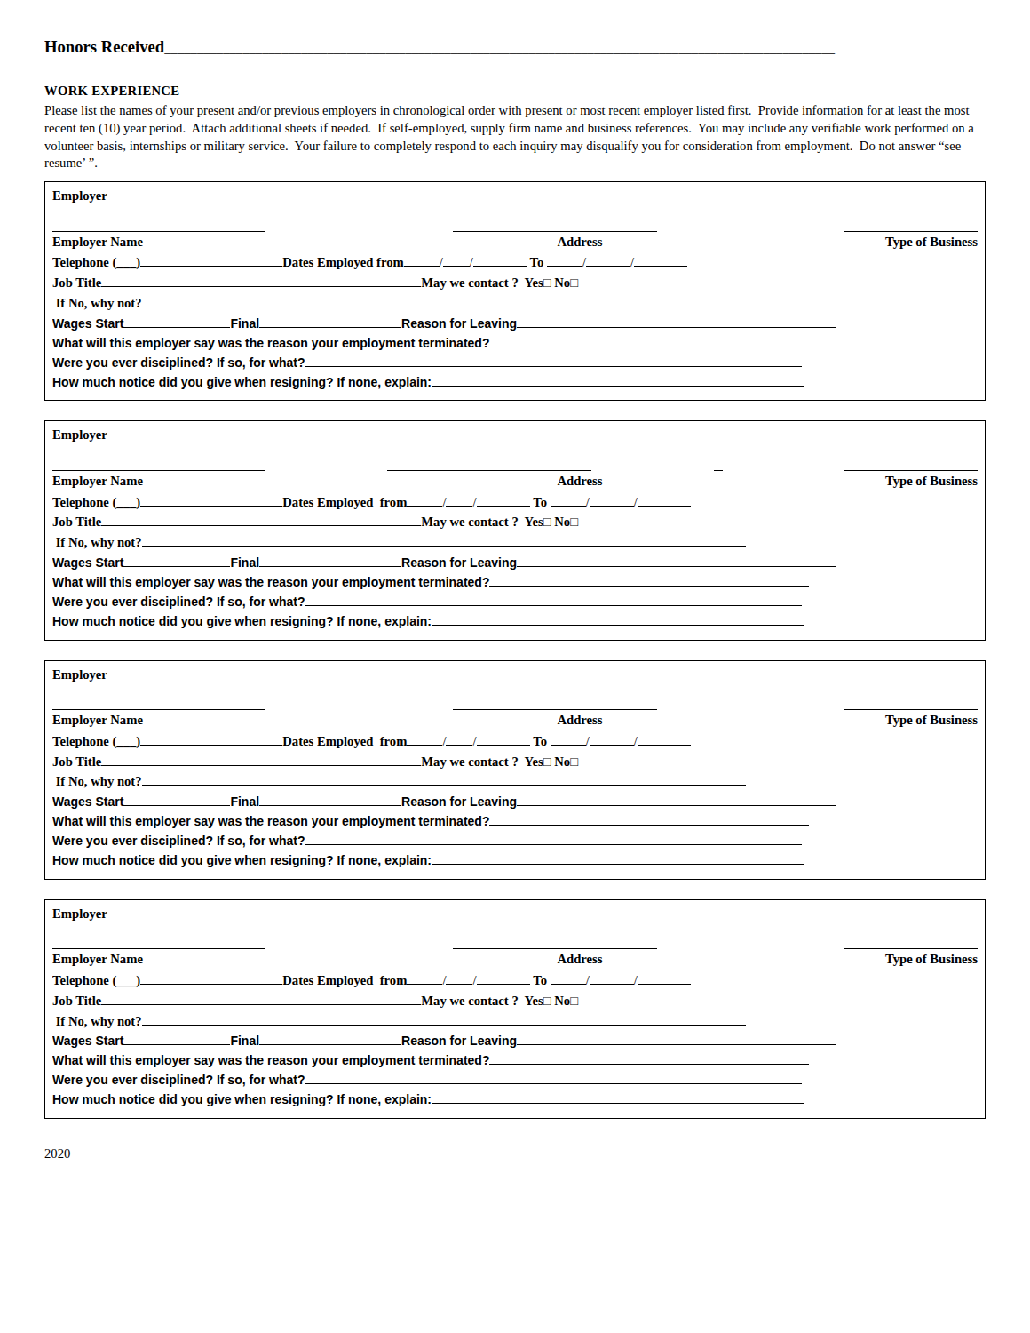Honors Received_______________________________________________________________________________________________________
WORK EXPERIENCE
Please list the names of your present and/or previous employers in chronological order with present or most recent employer listed first. Provide information for at least the most recent ten (10) year period. Attach additional sheets if needed. If self-employed, supply firm name and business references. You may include any verifiable work performed on a volunteer basis, internships or military service. Your failure to completely respond to each inquiry may disqualify you for consideration from employment. Do not answer “see resume’ ”.
Employer
Employer Name
Address
Type of Business
Telephone (___) Dates Employed from / / To / /
Job Title May we contact ? Yes□ No□
If No, why not?
Wages Start Final Reason for Leaving
What will this employer say was the reason your employment terminated?
Were you ever disciplined? If so, for what?
How much notice did you give when resigning? If none, explain:
Employer
Employer Name
Address
Type of Business
Telephone (___) Dates Employed from / / To / /
Job Title May we contact ? Yes□ No□
If No, why not?
Wages Start Final Reason for Leaving
What will this employer say was the reason your employment terminated?
Were you ever disciplined? If so, for what?
How much notice did you give when resigning? If none, explain:
Employer
Employer Name
Address
Type of Business
Telephone (___) Dates Employed from / / To / /
Job Title May we contact ? Yes□ No□
If No, why not?
Wages Start Final Reason for Leaving
What will this employer say was the reason your employment terminated?
Were you ever disciplined? If so, for what?
How much notice did you give when resigning? If none, explain:
Employer
Employer Name
Address
Type of Business
Telephone (___) Dates Employed from / / To / /
Job Title May we contact ? Yes□ No□
If No, why not?
Wages Start Final Reason for Leaving
What will this employer say was the reason your employment terminated?
Were you ever disciplined? If so, for what?
How much notice did you give when resigning? If none, explain:
2020